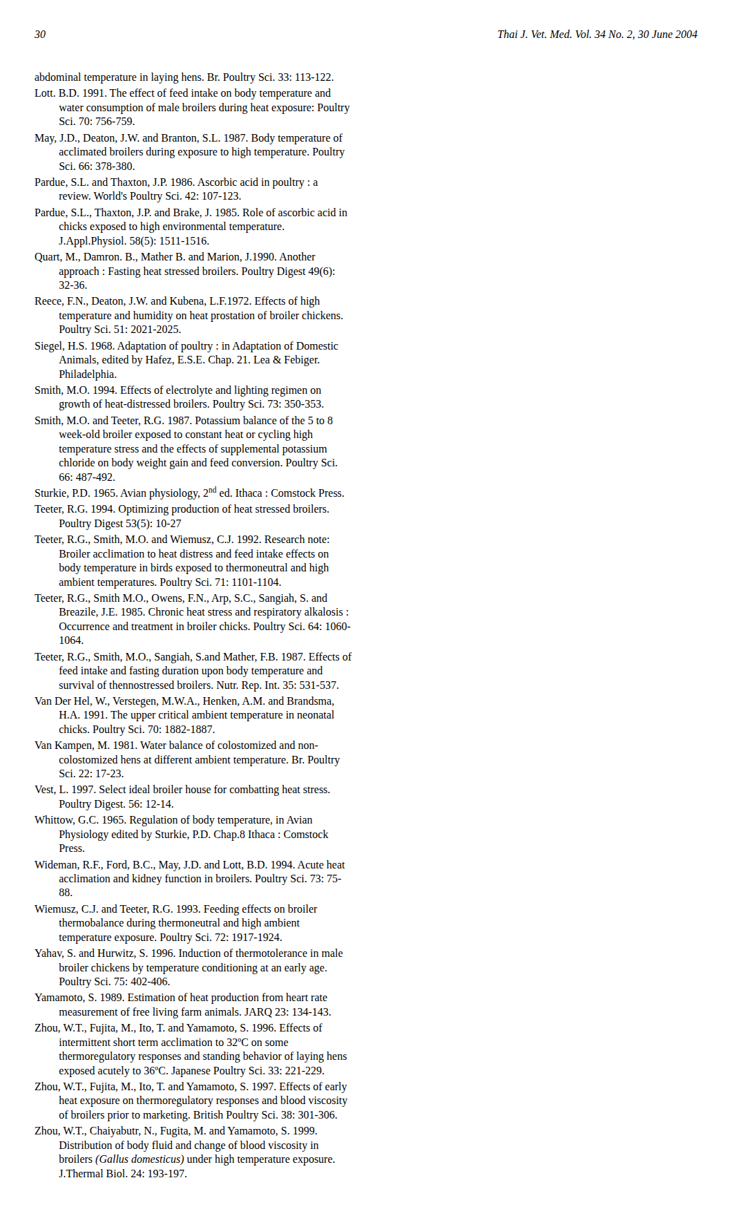30 Thai J. Vet. Med. Vol. 34 No. 2, 30 June 2004
abdominal temperature in laying hens. Br. Poultry Sci. 33: 113-122.
Lott. B.D. 1991. The effect of feed intake on body temperature and water consumption of male broilers during heat exposure: Poultry Sci. 70: 756-759.
May, J.D., Deaton, J.W. and Branton, S.L. 1987. Body temperature of acclimated broilers during exposure to high temperature. Poultry Sci. 66: 378-380.
Pardue, S.L. and Thaxton, J.P. 1986. Ascorbic acid in poultry : a review. World's Poultry Sci. 42: 107-123.
Pardue, S.L., Thaxton, J.P. and Brake, J. 1985. Role of ascorbic acid in chicks exposed to high environmental temperature. J.Appl.Physiol. 58(5): 1511-1516.
Quart, M., Damron. B., Mather B. and Marion, J.1990. Another approach : Fasting heat stressed broilers. Poultry Digest 49(6): 32-36.
Reece, F.N., Deaton, J.W. and Kubena, L.F.1972. Effects of high temperature and humidity on heat prostation of broiler chickens. Poultry Sci. 51: 2021-2025.
Siegel, H.S. 1968. Adaptation of poultry : in Adaptation of Domestic Animals, edited by Hafez, E.S.E. Chap. 21. Lea & Febiger. Philadelphia.
Smith, M.O. 1994. Effects of electrolyte and lighting regimen on growth of heat-distressed broilers. Poultry Sci. 73: 350-353.
Smith, M.O. and Teeter, R.G. 1987. Potassium balance of the 5 to 8 week-old broiler exposed to constant heat or cycling high temperature stress and the effects of supplemental potassium chloride on body weight gain and feed conversion. Poultry Sci. 66: 487-492.
Sturkie, P.D. 1965. Avian physiology, 2nd ed. Ithaca : Comstock Press.
Teeter, R.G. 1994. Optimizing production of heat stressed broilers. Poultry Digest 53(5): 10-27
Teeter, R.G., Smith, M.O. and Wiemusz, C.J. 1992. Research note: Broiler acclimation to heat distress and feed intake effects on body temperature in birds exposed to thermoneutral and high ambient temperatures. Poultry Sci. 71: 1101-1104.
Teeter, R.G., Smith M.O., Owens, F.N., Arp, S.C., Sangiah, S. and Breazile, J.E. 1985. Chronic heat stress and respiratory alkalosis : Occurrence and treatment in broiler chicks. Poultry Sci. 64: 1060-1064.
Teeter, R.G., Smith, M.O., Sangiah, S.and Mather, F.B. 1987. Effects of feed intake and fasting duration upon body temperature and survival of thennostressed broilers. Nutr. Rep. Int. 35: 531-537.
Van Der Hel, W., Verstegen, M.W.A., Henken, A.M. and Brandsma, H.A. 1991. The upper critical ambient temperature in neonatal chicks. Poultry Sci. 70: 1882-1887.
Van Kampen, M. 1981. Water balance of colostomized and non-colostomized hens at different ambient temperature. Br. Poultry Sci. 22: 17-23.
Vest, L. 1997. Select ideal broiler house for combatting heat stress. Poultry Digest. 56: 12-14.
Whittow, G.C. 1965. Regulation of body temperature, in Avian Physiology edited by Sturkie, P.D. Chap.8 Ithaca : Comstock Press.
Wideman, R.F., Ford, B.C., May, J.D. and Lott, B.D. 1994. Acute heat acclimation and kidney function in broilers. Poultry Sci. 73: 75-88.
Wiemusz, C.J. and Teeter, R.G. 1993. Feeding effects on broiler thermobalance during thermoneutral and high ambient temperature exposure. Poultry Sci. 72: 1917-1924.
Yahav, S. and Hurwitz, S. 1996. Induction of thermotolerance in male broiler chickens by temperature conditioning at an early age. Poultry Sci. 75: 402-406.
Yamamoto, S. 1989. Estimation of heat production from heart rate measurement of free living farm animals. JARQ 23: 134-143.
Zhou, W.T., Fujita, M., Ito, T. and Yamamoto, S. 1996. Effects of intermittent short term acclimation to 32ºC on some thermoregulatory responses and standing behavior of laying hens exposed acutely to 36ºC. Japanese Poultry Sci. 33: 221-229.
Zhou, W.T., Fujita, M., Ito, T. and Yamamoto, S. 1997. Effects of early heat exposure on thermoregulatory responses and blood viscosity of broilers prior to marketing. British Poultry Sci. 38: 301-306.
Zhou, W.T., Chaiyabutr, N., Fugita, M. and Yamamoto, S. 1999. Distribution of body fluid and change of blood viscosity in broilers (Gallus domesticus) under high temperature exposure. J.Thermal Biol. 24: 193-197.